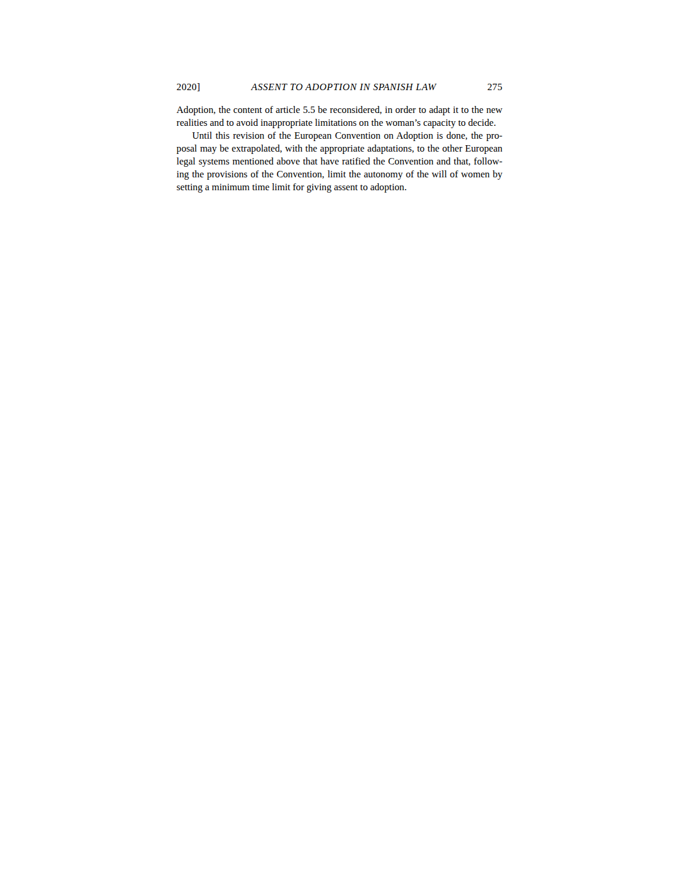2020] ASSENT TO ADOPTION IN SPANISH LAW 275
Adoption, the content of article 5.5 be reconsidered, in order to adapt it to the new realities and to avoid inappropriate limitations on the woman’s capacity to decide.
Until this revision of the European Convention on Adoption is done, the proposal may be extrapolated, with the appropriate adaptations, to the other European legal systems mentioned above that have ratified the Convention and that, following the provisions of the Convention, limit the autonomy of the will of women by setting a minimum time limit for giving assent to adoption.